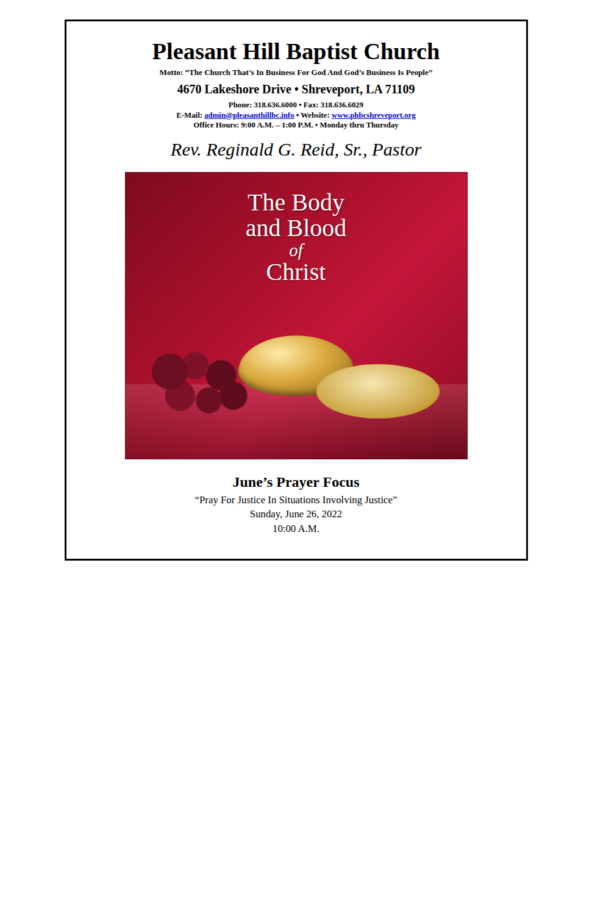Pleasant Hill Baptist Church
Motto: “The Church That’s In Business For God And God’s Business Is People”
4670 Lakeshore Drive • Shreveport, LA 71109
Phone: 318.636.6000 • Fax: 318.636.6029
E-Mail: admin@pleasanthillbc.info • Website: www.phbcshreveport.org
Office Hours: 9:00 A.M. – 1:00 P.M. • Monday thru Thursday
Rev. Reginald G. Reid, Sr., Pastor
The Body
and Blood
of Christ
June’s Prayer Focus
“Pray For Justice In Situations Involving Justice”
Sunday, June 26, 2022
10:00 A.M.